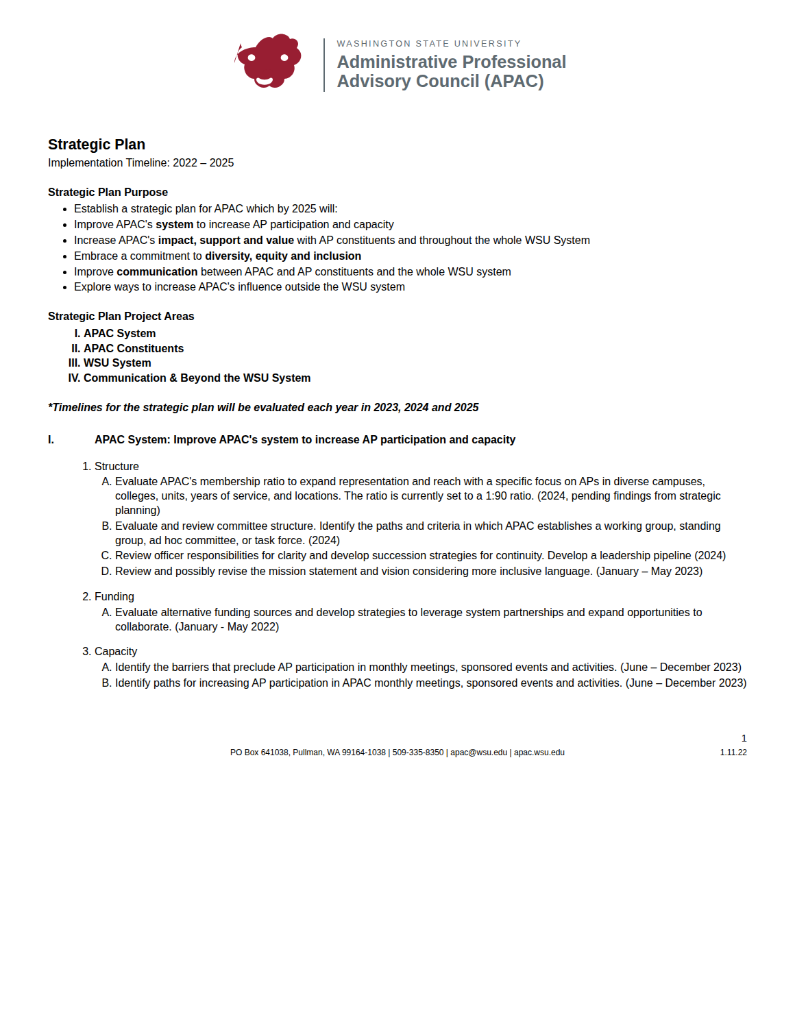WSU Cougar Head
Washington State University
Administrative Professional
Advisory Council (APAC)
Strategic Plan
Implementation Timeline: 2022 – 2025
Strategic Plan Purpose
Establish a strategic plan for APAC which by 2025 will:
Improve APAC's system to increase AP participation and capacity
Increase APAC's impact, support and value with AP constituents and throughout the whole WSU System
Embrace a commitment to diversity, equity and inclusion
Improve communication between APAC and AP constituents and the whole WSU system
Explore ways to increase APAC's influence outside the WSU system
Strategic Plan Project Areas
APAC System
APAC Constituents
WSU System
Communication & Beyond the WSU System
*Timelines for the strategic plan will be evaluated each year in 2023, 2024 and 2025
I. APAC System: Improve APAC's system to increase AP participation and capacity
Structure
Evaluate APAC's membership ratio to expand representation and reach with a specific focus on APs in diverse campuses, colleges, units, years of service, and locations. The ratio is currently set to a 1:90 ratio. (2024, pending findings from strategic planning)
Evaluate and review committee structure. Identify the paths and criteria in which APAC establishes a working group, standing group, ad hoc committee, or task force. (2024)
Review officer responsibilities for clarity and develop succession strategies for continuity. Develop a leadership pipeline (2024)
Review and possibly revise the mission statement and vision considering more inclusive language. (January – May 2023)
Funding
Evaluate alternative funding sources and develop strategies to leverage system partnerships and expand opportunities to collaborate. (January - May 2022)
Capacity
Identify the barriers that preclude AP participation in monthly meetings, sponsored events and activities. (June – December 2023)
Identify paths for increasing AP participation in APAC monthly meetings, sponsored events and activities. (June – December 2023)
1
PO Box 641038, Pullman, WA 99164-1038 | 509-335-8350 | apac@wsu.edu | apac.wsu.edu
1.11.22